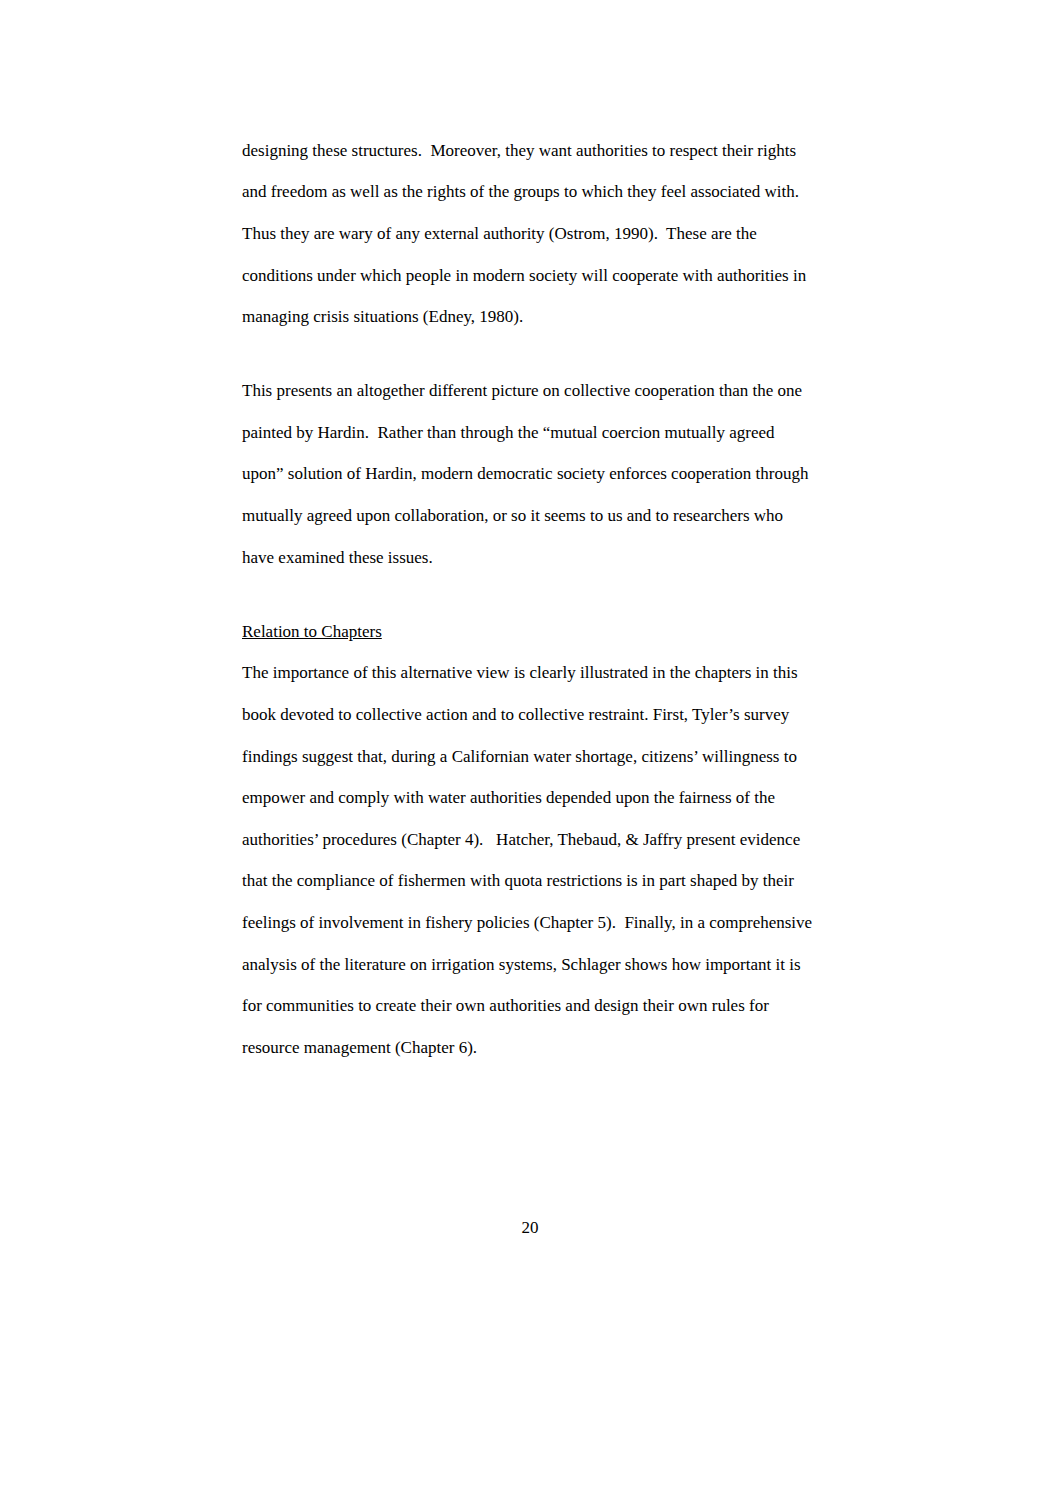designing these structures. Moreover, they want authorities to respect their rights and freedom as well as the rights of the groups to which they feel associated with. Thus they are wary of any external authority (Ostrom, 1990). These are the conditions under which people in modern society will cooperate with authorities in managing crisis situations (Edney, 1980).
This presents an altogether different picture on collective cooperation than the one painted by Hardin. Rather than through the “mutual coercion mutually agreed upon” solution of Hardin, modern democratic society enforces cooperation through mutually agreed upon collaboration, or so it seems to us and to researchers who have examined these issues.
Relation to Chapters
The importance of this alternative view is clearly illustrated in the chapters in this book devoted to collective action and to collective restraint. First, Tyler’s survey findings suggest that, during a Californian water shortage, citizens’ willingness to empower and comply with water authorities depended upon the fairness of the authorities’ procedures (Chapter 4). Hatcher, Thebaud, & Jaffry present evidence that the compliance of fishermen with quota restrictions is in part shaped by their feelings of involvement in fishery policies (Chapter 5). Finally, in a comprehensive analysis of the literature on irrigation systems, Schlager shows how important it is for communities to create their own authorities and design their own rules for resource management (Chapter 6).
20